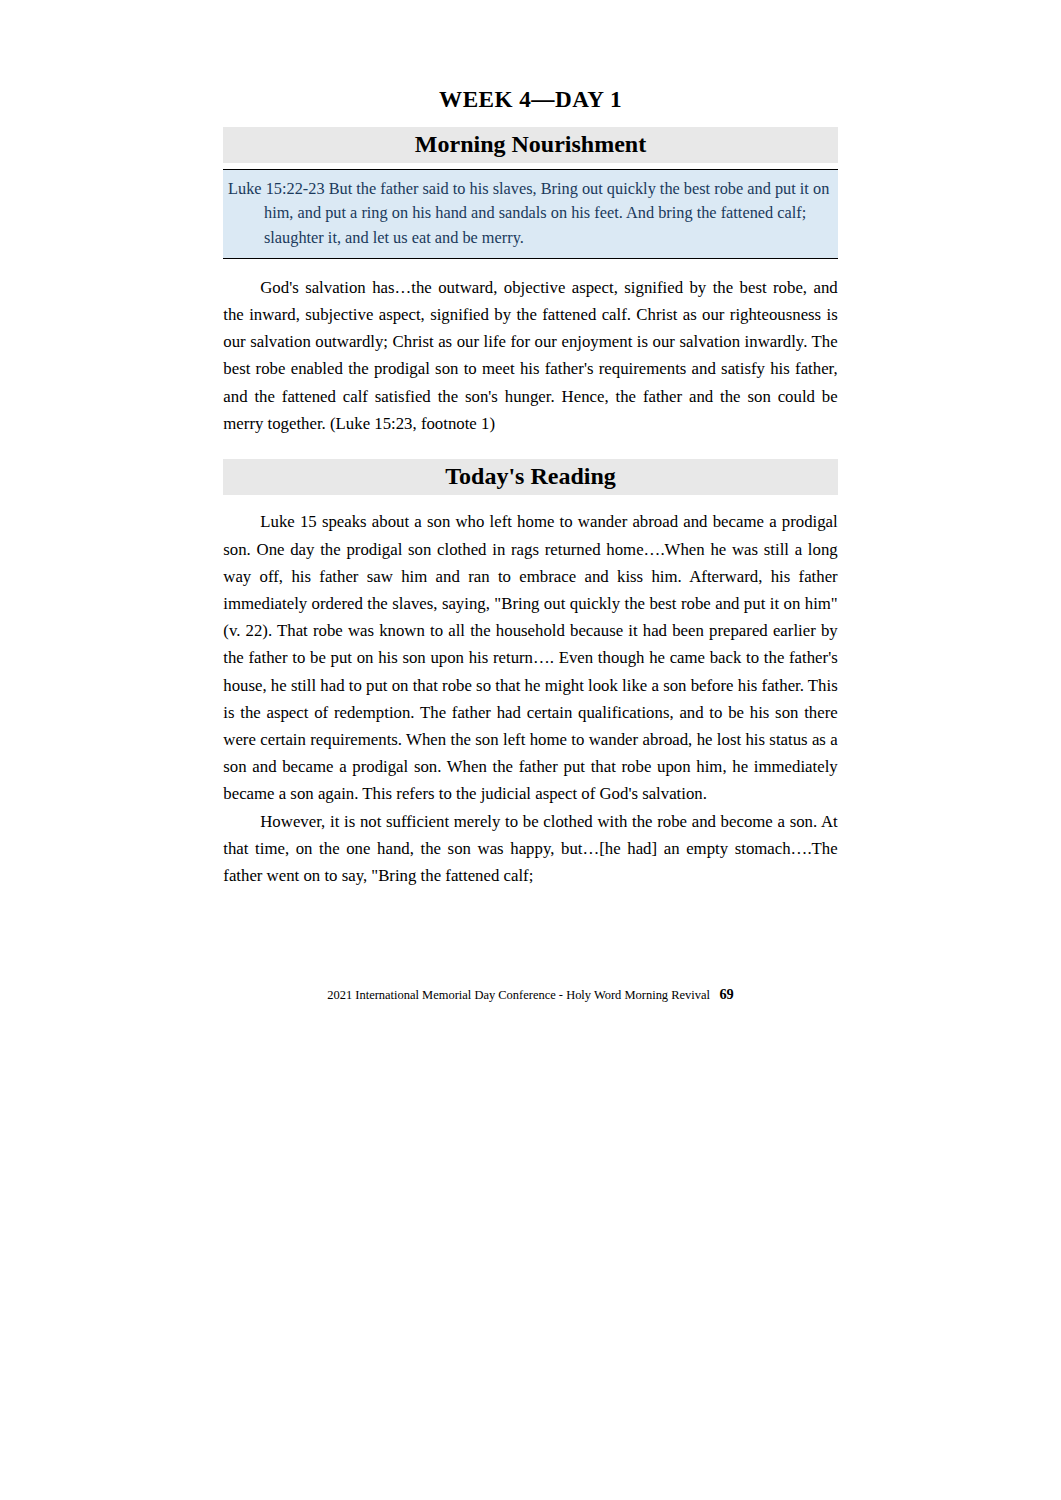WEEK 4—DAY 1
Morning Nourishment
Luke 15:22-23 But the father said to his slaves, Bring out quickly the best robe and put it on him, and put a ring on his hand and sandals on his feet. And bring the fattened calf; slaughter it, and let us eat and be merry.
God's salvation has…the outward, objective aspect, signified by the best robe, and the inward, subjective aspect, signified by the fattened calf. Christ as our righteousness is our salvation outwardly; Christ as our life for our enjoyment is our salvation inwardly. The best robe enabled the prodigal son to meet his father's requirements and satisfy his father, and the fattened calf satisfied the son's hunger. Hence, the father and the son could be merry together. (Luke 15:23, footnote 1)
Today's Reading
Luke 15 speaks about a son who left home to wander abroad and became a prodigal son. One day the prodigal son clothed in rags returned home….When he was still a long way off, his father saw him and ran to embrace and kiss him. Afterward, his father immediately ordered the slaves, saying, "Bring out quickly the best robe and put it on him" (v. 22). That robe was known to all the household because it had been prepared earlier by the father to be put on his son upon his return…. Even though he came back to the father's house, he still had to put on that robe so that he might look like a son before his father. This is the aspect of redemption. The father had certain qualifications, and to be his son there were certain requirements. When the son left home to wander abroad, he lost his status as a son and became a prodigal son. When the father put that robe upon him, he immediately became a son again. This refers to the judicial aspect of God's salvation.
However, it is not sufficient merely to be clothed with the robe and become a son. At that time, on the one hand, the son was happy, but…[he had] an empty stomach….The father went on to say, "Bring the fattened calf;
2021 International Memorial Day Conference - Holy Word Morning Revival 69